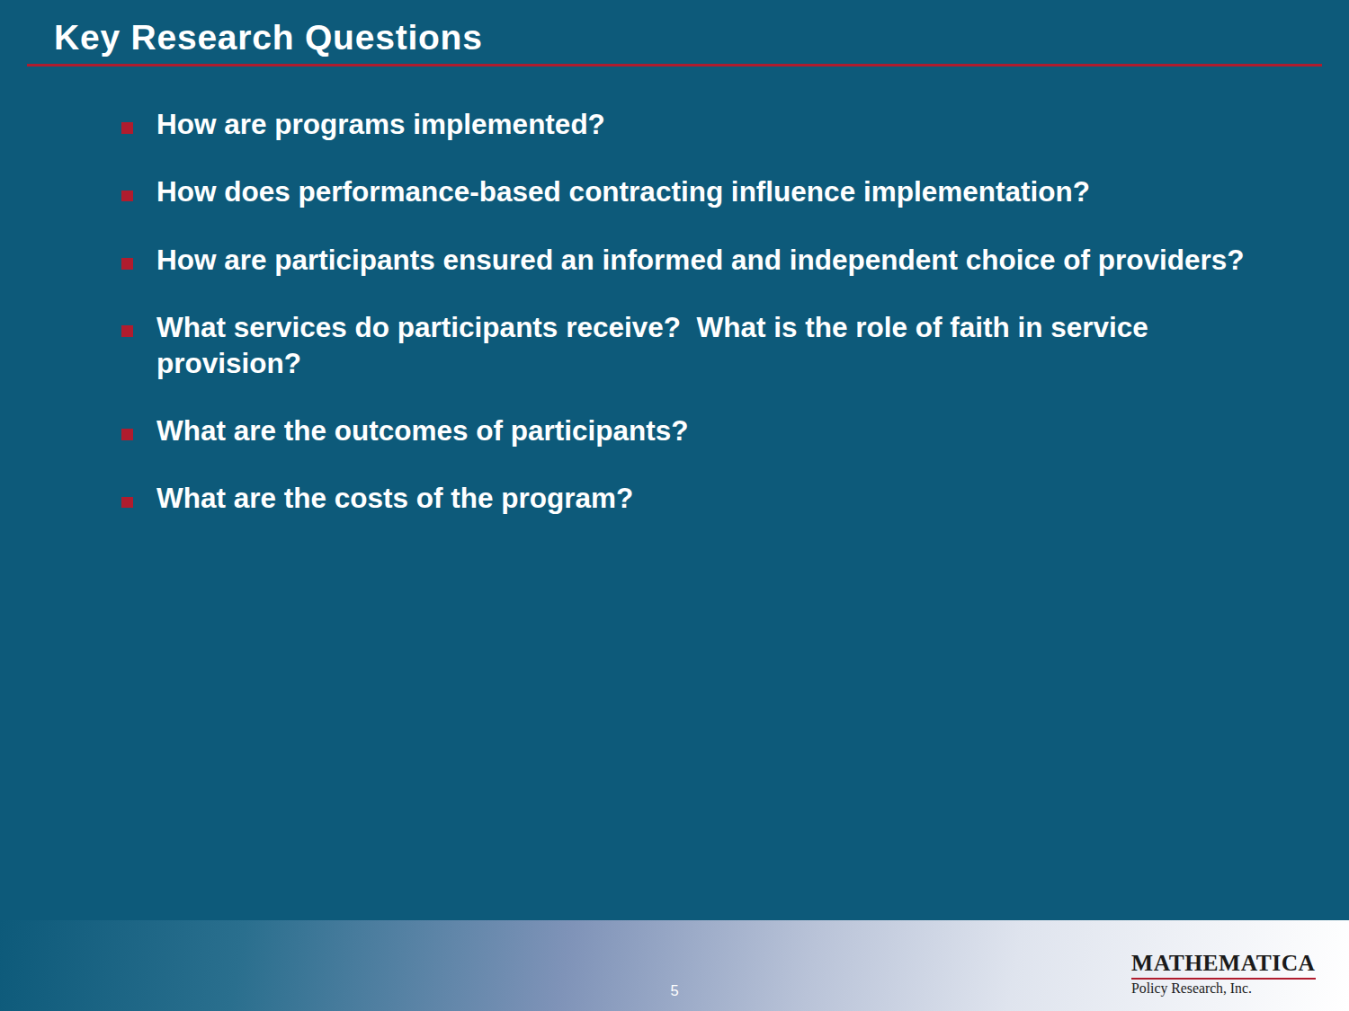Key Research Questions
How are programs implemented?
How does performance-based contracting influence implementation?
How are participants ensured an informed and independent choice of providers?
What services do participants receive? What is the role of faith in service provision?
What are the outcomes of participants?
What are the costs of the program?
5
MATHEMATICA
Policy Research, Inc.